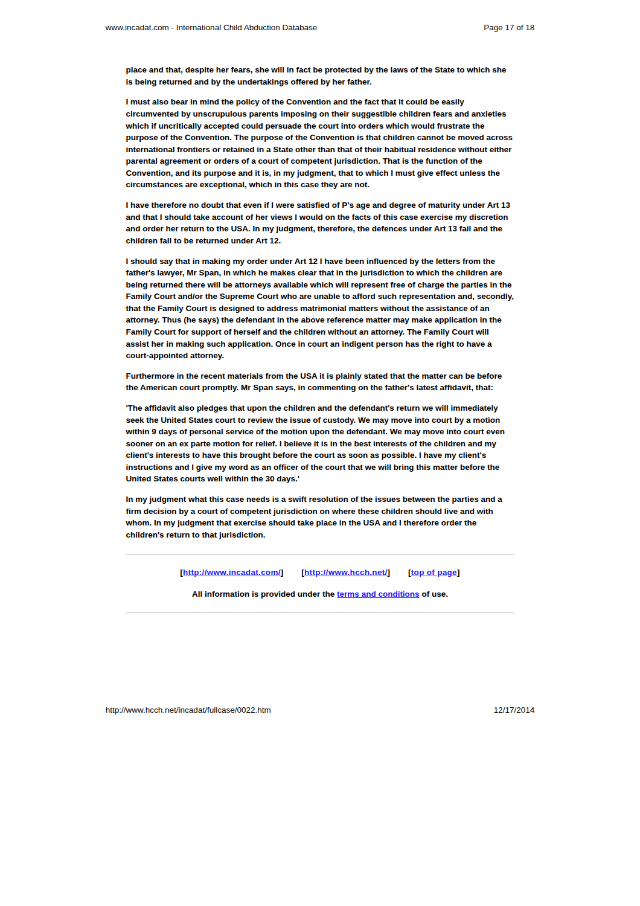www.incadat.com - International Child Abduction Database
Page 17 of 18
place and that, despite her fears, she will in fact be protected by the laws of the State to which she is being returned and by the undertakings offered by her father.
I must also bear in mind the policy of the Convention and the fact that it could be easily circumvented by unscrupulous parents imposing on their suggestible children fears and anxieties which if uncritically accepted could persuade the court into orders which would frustrate the purpose of the Convention. The purpose of the Convention is that children cannot be moved across international frontiers or retained in a State other than that of their habitual residence without either parental agreement or orders of a court of competent jurisdiction. That is the function of the Convention, and its purpose and it is, in my judgment, that to which I must give effect unless the circumstances are exceptional, which in this case they are not.
I have therefore no doubt that even if I were satisfied of P's age and degree of maturity under Art 13 and that I should take account of her views I would on the facts of this case exercise my discretion and order her return to the USA. In my judgment, therefore, the defences under Art 13 fail and the children fall to be returned under Art 12.
I should say that in making my order under Art 12 I have been influenced by the letters from the father's lawyer, Mr Span, in which he makes clear that in the jurisdiction to which the children are being returned there will be attorneys available which will represent free of charge the parties in the Family Court and/or the Supreme Court who are unable to afford such representation and, secondly, that the Family Court is designed to address matrimonial matters without the assistance of an attorney. Thus (he says) the defendant in the above reference matter may make application in the Family Court for support of herself and the children without an attorney. The Family Court will assist her in making such application. Once in court an indigent person has the right to have a court-appointed attorney.
Furthermore in the recent materials from the USA it is plainly stated that the matter can be before the American court promptly. Mr Span says, in commenting on the father's latest affidavit, that:
'The affidavit also pledges that upon the children and the defendant's return we will immediately seek the United States court to review the issue of custody. We may move into court by a motion within 9 days of personal service of the motion upon the defendant. We may move into court even sooner on an ex parte motion for relief. I believe it is in the best interests of the children and my client's interests to have this brought before the court as soon as possible. I have my client's instructions and I give my word as an officer of the court that we will bring this matter before the United States courts well within the 30 days.'
In my judgment what this case needs is a swift resolution of the issues between the parties and a firm decision by a court of competent jurisdiction on where these children should live and with whom. In my judgment that exercise should take place in the USA and I therefore order the children's return to that jurisdiction.
[http://www.incadat.com/] [http://www.hcch.net/] [top of page]
All information is provided under the terms and conditions of use.
http://www.hcch.net/incadat/fullcase/0022.htm
12/17/2014